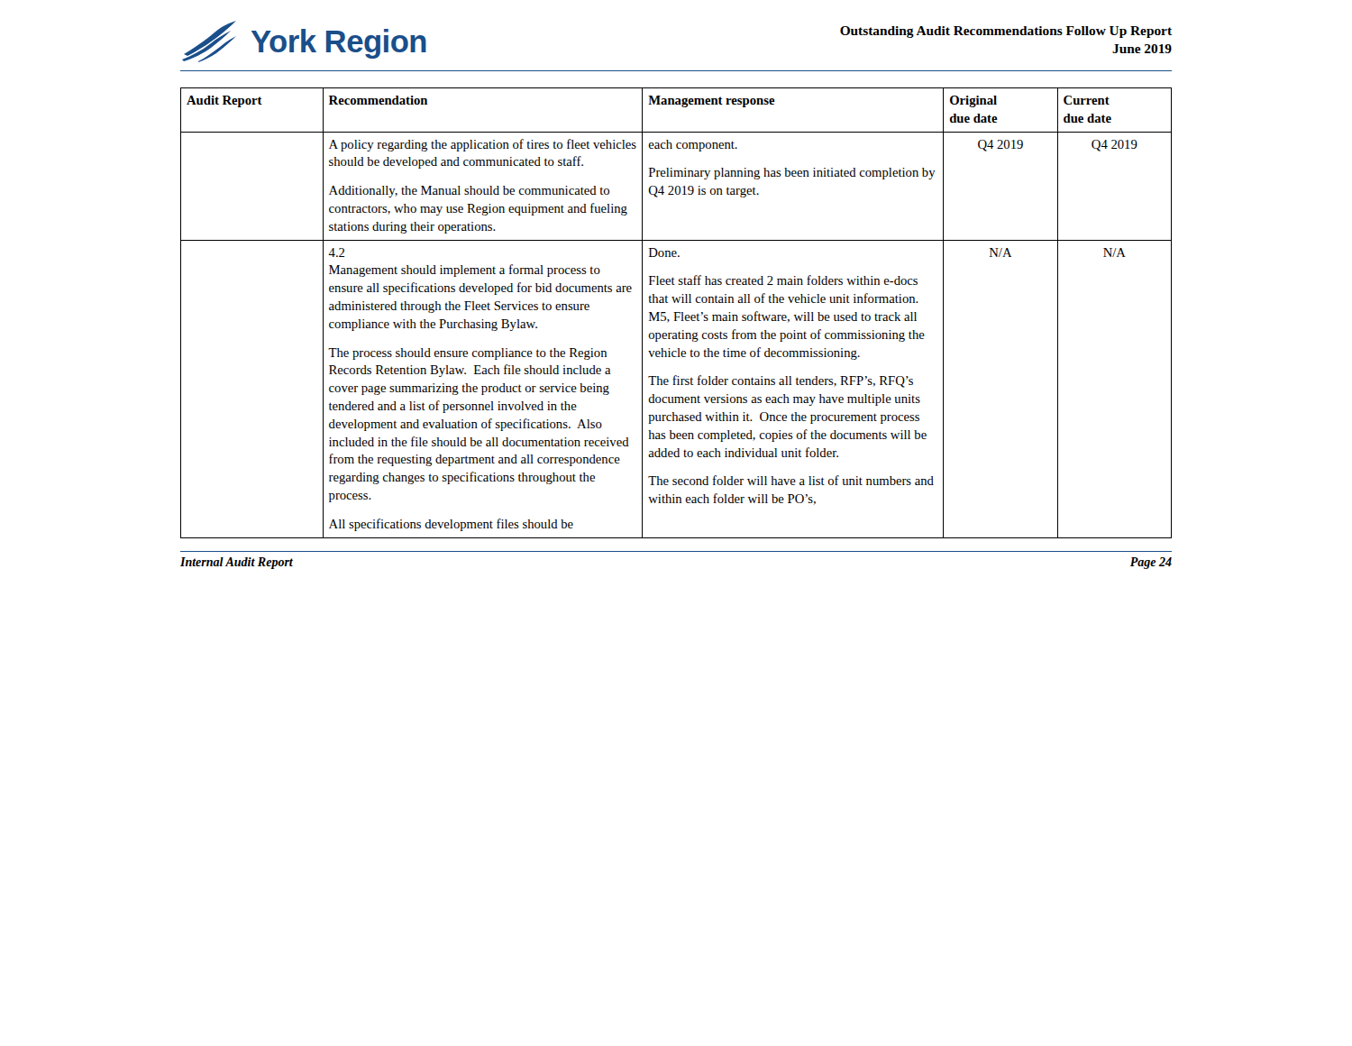York Region
Outstanding Audit Recommendations Follow Up Report
June 2019
| Audit Report | Recommendation | Management response | Original due date | Current due date |
| --- | --- | --- | --- | --- |
| | A policy regarding the application of tires to fleet vehicles should be developed and communicated to staff. Additionally, the Manual should be communicated to contractors, who may use Region equipment and fueling stations during their operations. | each component. Preliminary planning has been initiated completion by Q4 2019 is on target. | Q4 2019 | Q4 2019 |
| | 4.2 Management should implement a formal process to ensure all specifications developed for bid documents are administered through the Fleet Services to ensure compliance with the Purchasing Bylaw. The process should ensure compliance to the Region Records Retention Bylaw. Each file should include a cover page summarizing the product or service being tendered and a list of personnel involved in the development and evaluation of specifications. Also included in the file should be all documentation received from the requesting department and all correspondence regarding changes to specifications throughout the process. All specifications development files should be | Done. Fleet staff has created 2 main folders within e-docs that will contain all of the vehicle unit information. M5, Fleet’s main software, will be used to track all operating costs from the point of commissioning the vehicle to the time of decommissioning. The first folder contains all tenders, RFP’s, RFQ’s document versions as each may have multiple units purchased within it. Once the procurement process has been completed, copies of the documents will be added to each individual unit folder. The second folder will have a list of unit numbers and within each folder will be PO’s, | N/A | N/A |
Internal Audit Report
Page 24